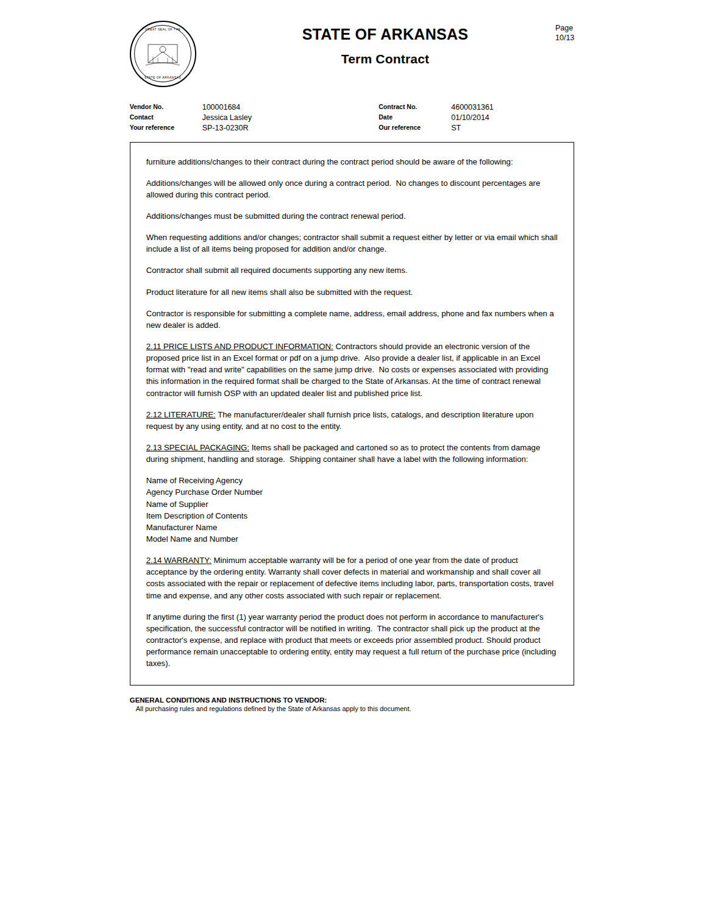GREAT SEAL OF THE
STATE OF ARKANSAS
STATE OF ARKANSAS
Term Contract
Page
10/13
Vendor No.
100001684
Contact
Jessica Lasley
Your reference
SP-13-0230R
Contract No.
4600031361
Date
01/10/2014
Our reference
ST
furniture additions/changes to their contract during the contract period should be aware of the following:
Additions/changes will be allowed only once during a contract period. No changes to discount percentages are allowed during this contract period.
Additions/changes must be submitted during the contract renewal period.
When requesting additions and/or changes; contractor shall submit a request either by letter or via email which shall include a list of all items being proposed for addition and/or change.
Contractor shall submit all required documents supporting any new items.
Product literature for all new items shall also be submitted with the request.
Contractor is responsible for submitting a complete name, address, email address, phone and fax numbers when a new dealer is added.
2.11 PRICE LISTS AND PRODUCT INFORMATION: Contractors should provide an electronic version of the proposed price list in an Excel format or pdf on a jump drive. Also provide a dealer list, if applicable in an Excel format with "read and write" capabilities on the same jump drive. No costs or expenses associated with providing this information in the required format shall be charged to the State of Arkansas. At the time of contract renewal contractor will furnish OSP with an updated dealer list and published price list.
2.12 LITERATURE: The manufacturer/dealer shall furnish price lists, catalogs, and description literature upon request by any using entity, and at no cost to the entity.
2.13 SPECIAL PACKAGING: Items shall be packaged and cartoned so as to protect the contents from damage during shipment, handling and storage. Shipping container shall have a label with the following information:
Name of Receiving Agency
Agency Purchase Order Number
Name of Supplier
Item Description of Contents
Manufacturer Name
Model Name and Number
2.14 WARRANTY: Minimum acceptable warranty will be for a period of one year from the date of product acceptance by the ordering entity. Warranty shall cover defects in material and workmanship and shall cover all costs associated with the repair or replacement of defective items including labor, parts, transportation costs, travel time and expense, and any other costs associated with such repair or replacement.
If anytime during the first (1) year warranty period the product does not perform in accordance to manufacturer's specification, the successful contractor will be notified in writing. The contractor shall pick up the product at the contractor's expense, and replace with product that meets or exceeds prior assembled product. Should product performance remain unacceptable to ordering entity, entity may request a full return of the purchase price (including taxes).
GENERAL CONDITIONS AND INSTRUCTIONS TO VENDOR:
All purchasing rules and regulations defined by the State of Arkansas apply to this document.